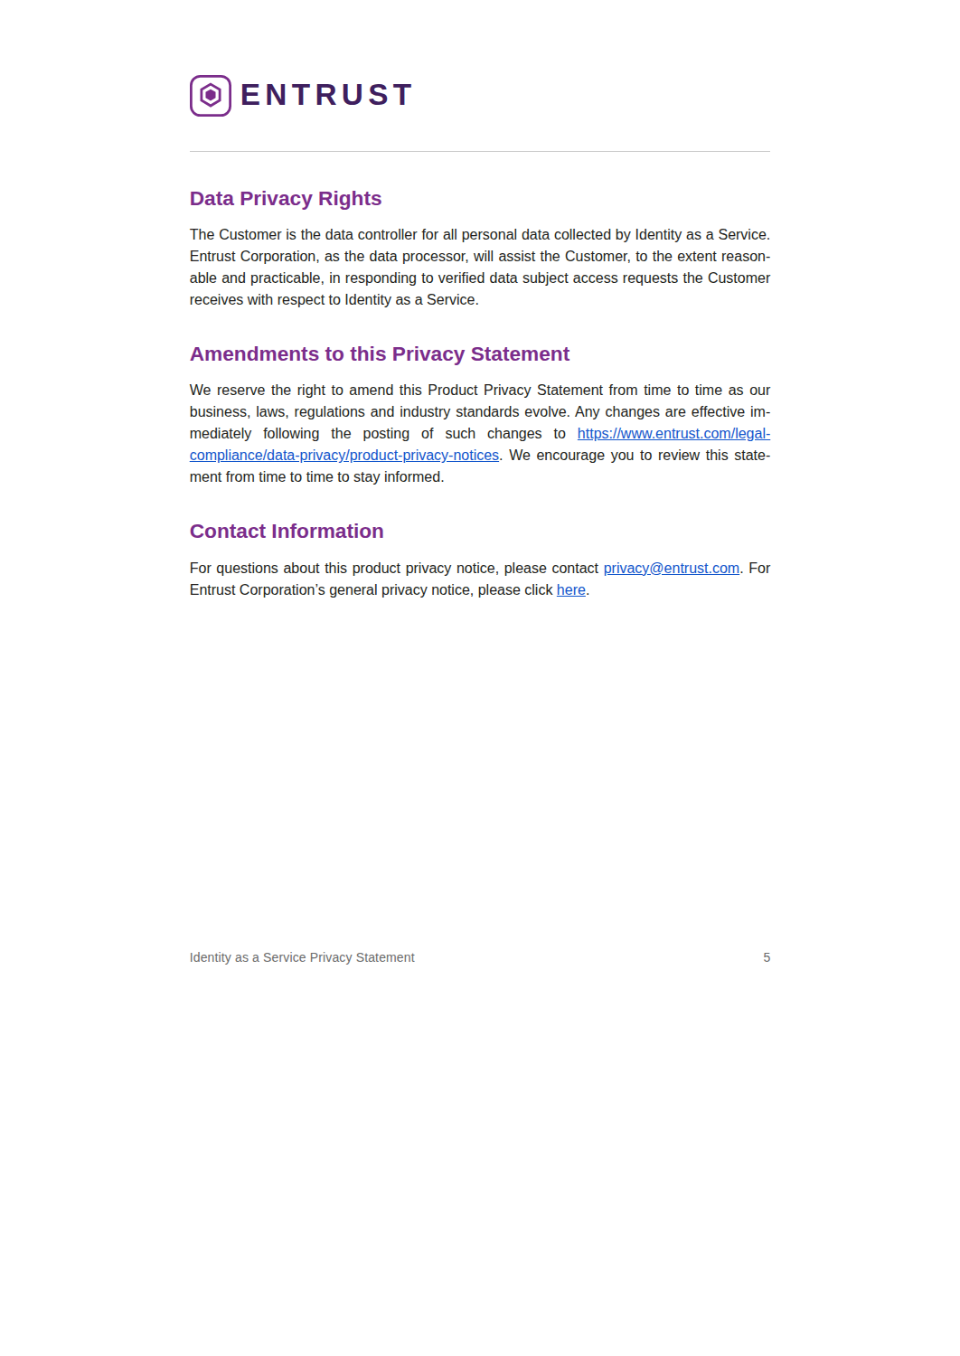ENTRUST
Data Privacy Rights
The Customer is the data controller for all personal data collected by Identity as a Service. Entrust Corporation, as the data processor, will assist the Customer, to the extent reasonable and practicable, in responding to verified data subject access requests the Customer receives with respect to Identity as a Service.
Amendments to this Privacy Statement
We reserve the right to amend this Product Privacy Statement from time to time as our business, laws, regulations and industry standards evolve. Any changes are effective immediately following the posting of such changes to https://www.entrust.com/legal-compliance/data-privacy/product-privacy-notices. We encourage you to review this statement from time to time to stay informed.
Contact Information
For questions about this product privacy notice, please contact privacy@entrust.com. For Entrust Corporation’s general privacy notice, please click here.
Identity as a Service Privacy Statement
5